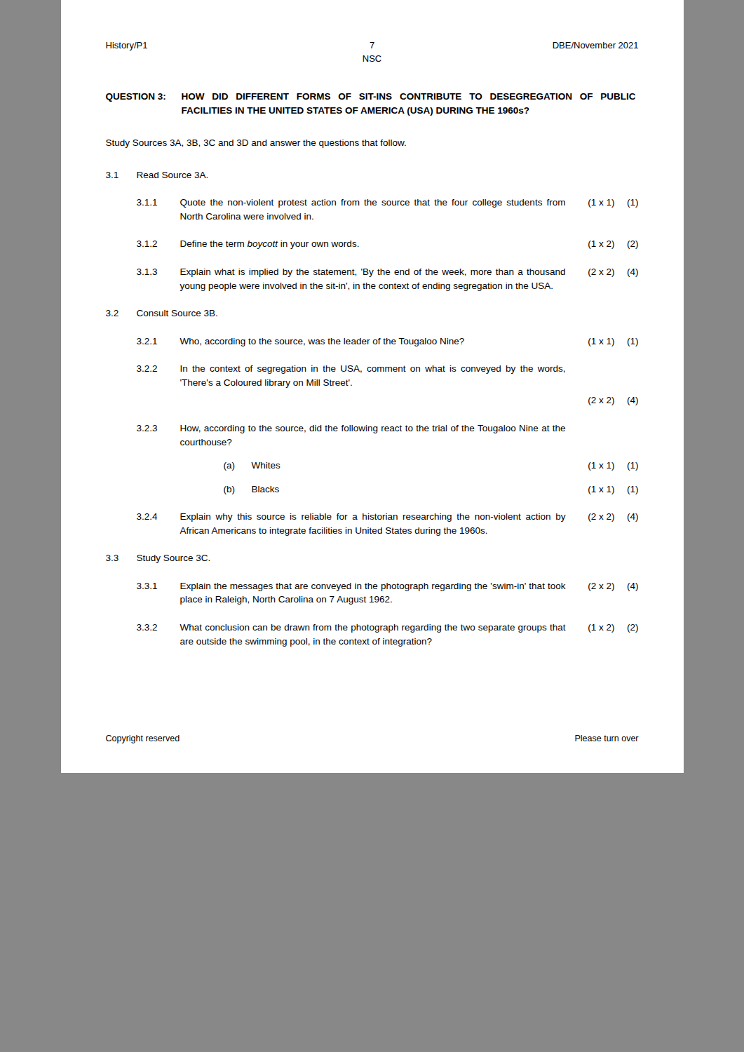History/P1
7
DBE/November 2021
NSC
QUESTION 3: HOW DID DIFFERENT FORMS OF SIT-INS CONTRIBUTE TO DESEGREGATION OF PUBLIC FACILITIES IN THE UNITED STATES OF AMERICA (USA) DURING THE 1960s?
Study Sources 3A, 3B, 3C and 3D and answer the questions that follow.
3.1
Read Source 3A.
3.1.1
Quote the non-violent protest action from the source that the four college students from North Carolina were involved in.
(1 x 1)
(1)
3.1.2
Define the term boycott in your own words.
(1 x 2)
(2)
3.1.3
Explain what is implied by the statement, 'By the end of the week, more than a thousand young people were involved in the sit-in', in the context of ending segregation in the USA.
(2 x 2)
(4)
3.2
Consult Source 3B.
3.2.1
Who, according to the source, was the leader of the Tougaloo Nine?
(1 x 1)
(1)
3.2.2
In the context of segregation in the USA, comment on what is conveyed by the words, 'There's a Coloured library on Mill Street'.
(2 x 2)
(4)
3.2.3
How, according to the source, did the following react to the trial of the Tougaloo Nine at the courthouse?
(a)
Whites
(1 x 1)
(1)
(b)
Blacks
(1 x 1)
(1)
3.2.4
Explain why this source is reliable for a historian researching the non-violent action by African Americans to integrate facilities in United States during the 1960s.
(2 x 2)
(4)
3.3
Study Source 3C.
3.3.1
Explain the messages that are conveyed in the photograph regarding the 'swim-in' that took place in Raleigh, North Carolina on 7 August 1962.
(2 x 2)
(4)
3.3.2
What conclusion can be drawn from the photograph regarding the two separate groups that are outside the swimming pool, in the context of integration?
(1 x 2)
(2)
Copyright reserved
Please turn over